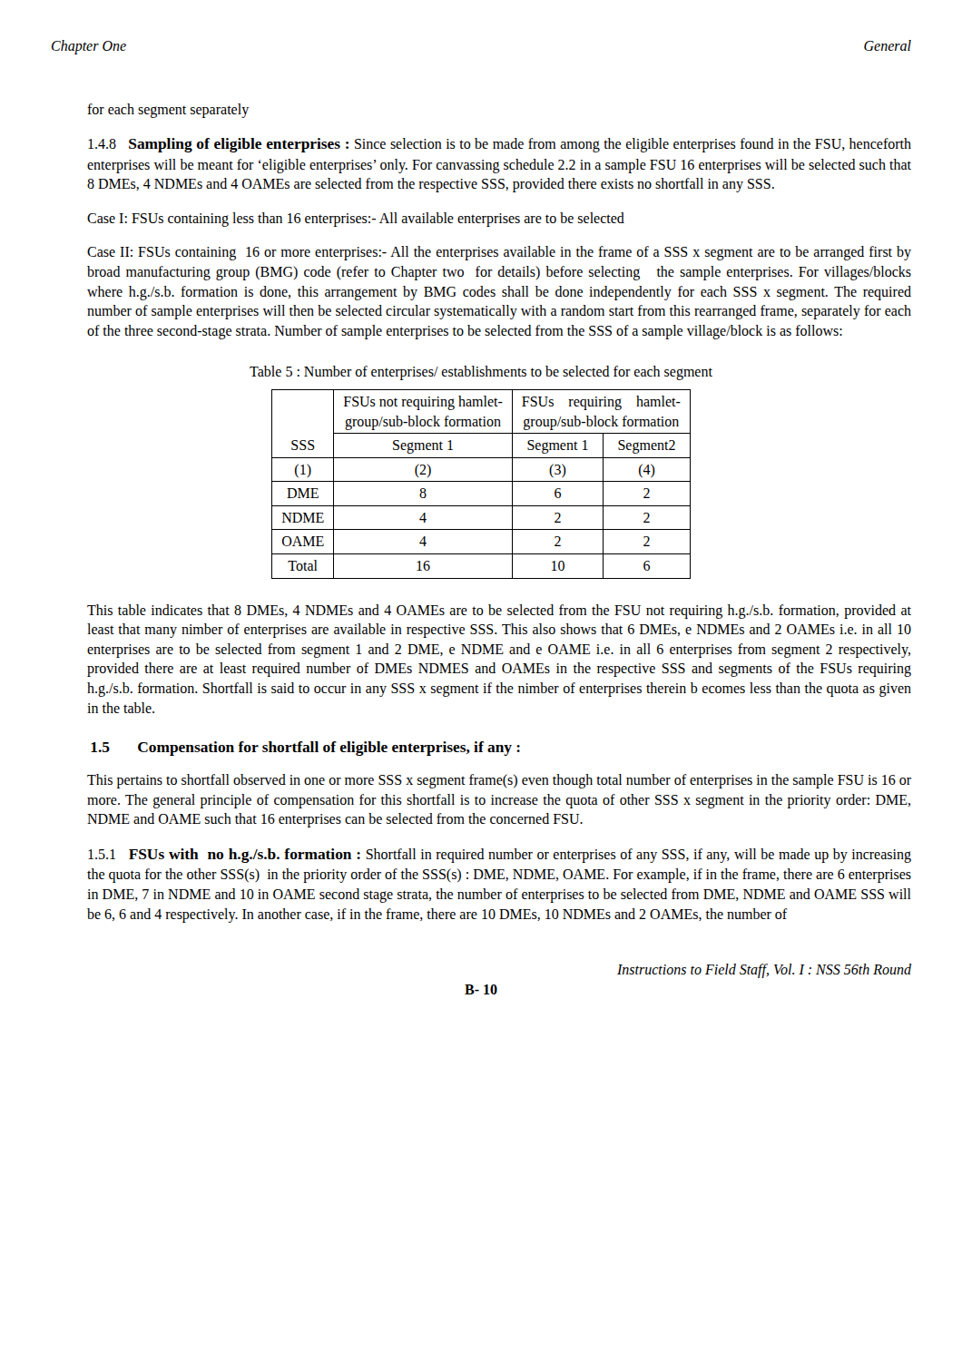Chapter One General
for each segment separately
1.4.8 Sampling of eligible enterprises : Since selection is to be made from among the eligible enterprises found in the FSU, henceforth enterprises will be meant for ‘eligible enterprises’ only. For canvassing schedule 2.2 in a sample FSU 16 enterprises will be selected such that 8 DMEs, 4 NDMEs and 4 OAMEs are selected from the respective SSS, provided there exists no shortfall in any SSS.
Case I: FSUs containing less than 16 enterprises:- All available enterprises are to be selected
Case II: FSUs containing 16 or more enterprises:- All the enterprises available in the frame of a SSS x segment are to be arranged first by broad manufacturing group (BMG) code (refer to Chapter two for details) before selecting the sample enterprises. For villages/blocks where h.g./s.b. formation is done, this arrangement by BMG codes shall be done independently for each SSS x segment. The required number of sample enterprises will then be selected circular systematically with a random start from this rearranged frame, separately for each of the three second-stage strata. Number of sample enterprises to be selected from the SSS of a sample village/block is as follows:
Table 5 : Number of enterprises/ establishments to be selected for each segment
| SSS | FSUs not requiring hamlet- group/sub-block formation | FSUs requiring hamlet- group/sub-block formation |
| Segment 1 | Segment 1 | Segment2 |
| (1) | (2) | (3) | (4) |
| DME | 8 | 6 | 2 |
| NDME | 4 | 2 | 2 |
| OAME | 4 | 2 | 2 |
| Total | 16 | 10 | 6 |
This table indicates that 8 DMEs, 4 NDMEs and 4 OAMEs are to be selected from the FSU not requiring h.g./s.b. formation, provided at least that many nimber of enterprises are available in respective SSS. This also shows that 6 DMEs, e NDMEs and 2 OAMEs i.e. in all 10 enterprises are to be selected from segment 1 and 2 DME, e NDME and e OAME i.e. in all 6 enterprises from segment 2 respectively, provided there are at least required number of DMEs NDMES and OAMEs in the respective SSS and segments of the FSUs requiring h.g./s.b. formation. Shortfall is said to occur in any SSS x segment if the nimber of enterprises therein b ecomes less than the quota as given in the table.
1.5 Compensation for shortfall of eligible enterprises, if any :
This pertains to shortfall observed in one or more SSS x segment frame(s) even though total number of enterprises in the sample FSU is 16 or more. The general principle of compensation for this shortfall is to increase the quota of other SSS x segment in the priority order: DME, NDME and OAME such that 16 enterprises can be selected from the concerned FSU.
1.5.1 FSUs with no h.g./s.b. formation : Shortfall in required number or enterprises of any SSS, if any, will be made up by increasing the quota for the other SSS(s) in the priority order of the SSS(s) : DME, NDME, OAME. For example, if in the frame, there are 6 enterprises in DME, 7 in NDME and 10 in OAME second stage strata, the number of enterprises to be selected from DME, NDME and OAME SSS will be 6, 6 and 4 respectively. In another case, if in the frame, there are 10 DMEs, 10 NDMEs and 2 OAMEs, the number of
Instructions to Field Staff, Vol. I : NSS 56th Round
B- 10